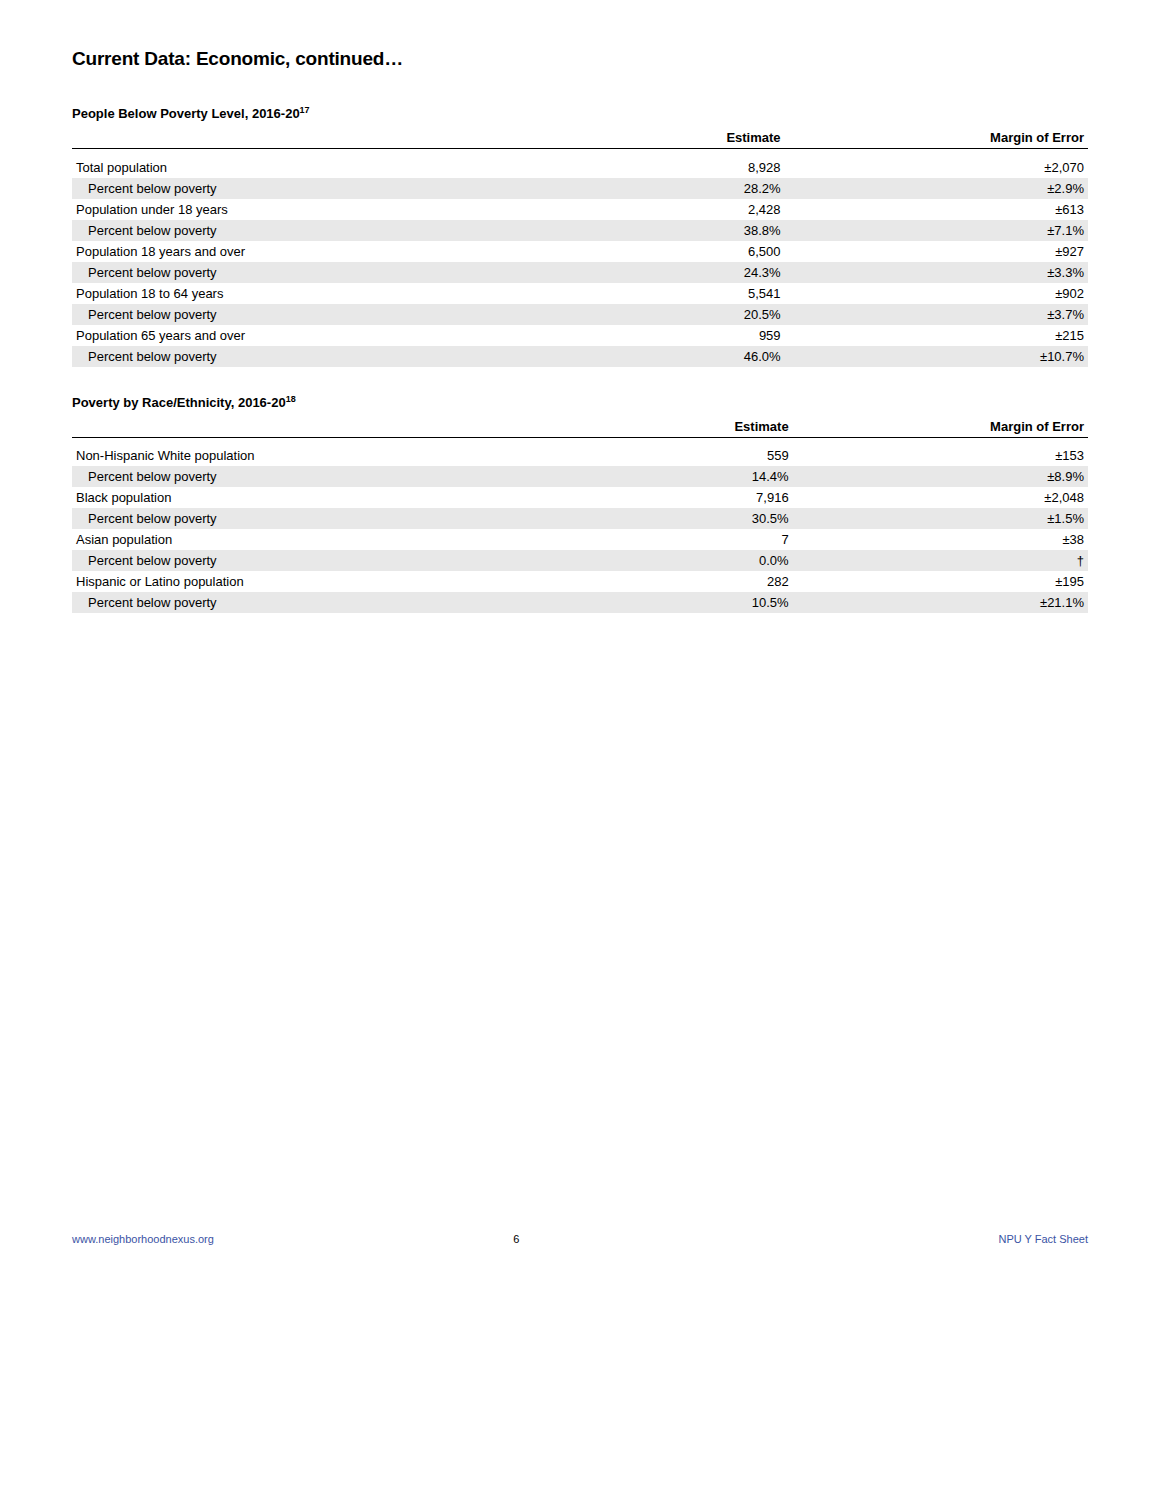Current Data: Economic, continued…
People Below Poverty Level, 2016-20 17
| | Estimate | Margin of Error |
| --- | --- | --- |
| Total population | 8,928 | ±2,070 |
| Percent below poverty | 28.2% | ±2.9% |
| Population under 18 years | 2,428 | ±613 |
| Percent below poverty | 38.8% | ±7.1% |
| Population 18 years and over | 6,500 | ±927 |
| Percent below poverty | 24.3% | ±3.3% |
| Population 18 to 64 years | 5,541 | ±902 |
| Percent below poverty | 20.5% | ±3.7% |
| Population 65 years and over | 959 | ±215 |
| Percent below poverty | 46.0% | ±10.7% |
Poverty by Race/Ethnicity, 2016-20 18
| | Estimate | Margin of Error |
| --- | --- | --- |
| Non-Hispanic White population | 559 | ±153 |
| Percent below poverty | 14.4% | ±8.9% |
| Black population | 7,916 | ±2,048 |
| Percent below poverty | 30.5% | ±1.5% |
| Asian population | 7 | ±38 |
| Percent below poverty | 0.0% | † |
| Hispanic or Latino population | 282 | ±195 |
| Percent below poverty | 10.5% | ±21.1% |
www.neighborhoodnexus.org 6 NPU Y Fact Sheet